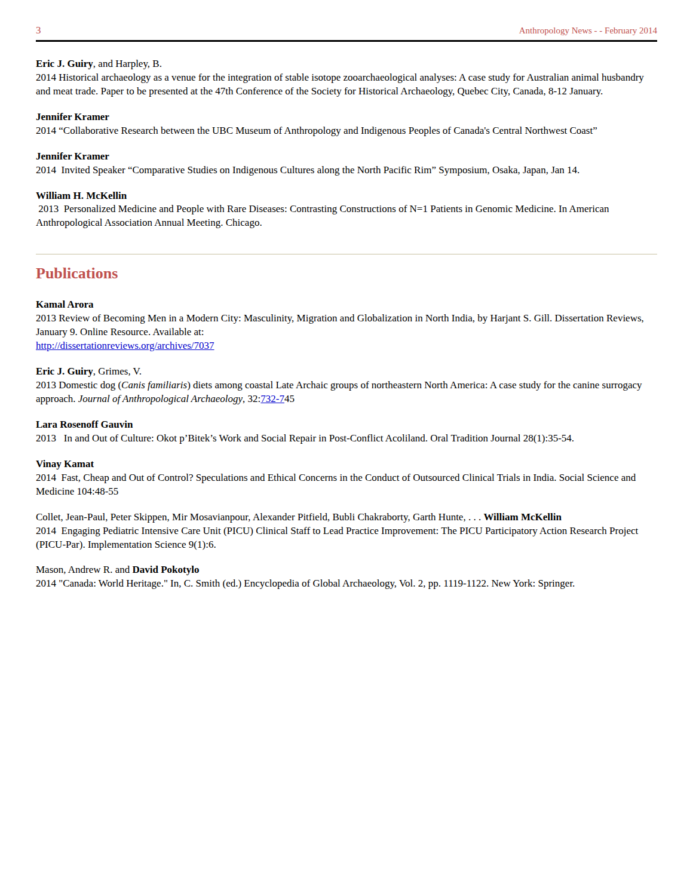3 Anthropology News - - February 2014
Eric J. Guiry, and Harpley, B.
2014 Historical archaeology as a venue for the integration of stable isotope zooarchaeological analyses: A case study for Australian animal husbandry and meat trade. Paper to be presented at the 47th Conference of the Society for Historical Archaeology, Quebec City, Canada, 8-12 January.
Jennifer Kramer
2014 “Collaborative Research between the UBC Museum of Anthropology and Indigenous Peoples of Canada's Central Northwest Coast”
Jennifer Kramer
2014 Invited Speaker “Comparative Studies on Indigenous Cultures along the North Pacific Rim” Symposium, Osaka, Japan, Jan 14.
William H. McKellin
2013 Personalized Medicine and People with Rare Diseases: Contrasting Constructions of N=1 Patients in Genomic Medicine. In American Anthropological Association Annual Meeting. Chicago.
Publications
Kamal Arora
2013 Review of Becoming Men in a Modern City: Masculinity, Migration and Globalization in North India, by Harjant S. Gill. Dissertation Reviews, January 9. Online Resource. Available at:
http://dissertationreviews.org/archives/7037
Eric J. Guiry, Grimes, V.
2013 Domestic dog (Canis familiaris) diets among coastal Late Archaic groups of northeastern North America: A case study for the canine surrogacy approach. Journal of Anthropological Archaeology, 32:732-745
Lara Rosenoff Gauvin
2013 In and Out of Culture: Okot p’Bitek’s Work and Social Repair in Post-Conflict Acoliland. Oral Tradition Journal 28(1):35-54.
Vinay Kamat
2014 Fast, Cheap and Out of Control? Speculations and Ethical Concerns in the Conduct of Outsourced Clinical Trials in India. Social Science and Medicine 104:48-55
Collet, Jean-Paul, Peter Skippen, Mir Mosavianpour, Alexander Pitfield, Bubli Chakraborty, Garth Hunte, . . . William McKellin
2014 Engaging Pediatric Intensive Care Unit (PICU) Clinical Staff to Lead Practice Improvement: The PICU Participatory Action Research Project (PICU-Par). Implementation Science 9(1):6.
Mason, Andrew R. and David Pokotylo
2014 "Canada: World Heritage." In, C. Smith (ed.) Encyclopedia of Global Archaeology, Vol. 2, pp. 1119-1122. New York: Springer.